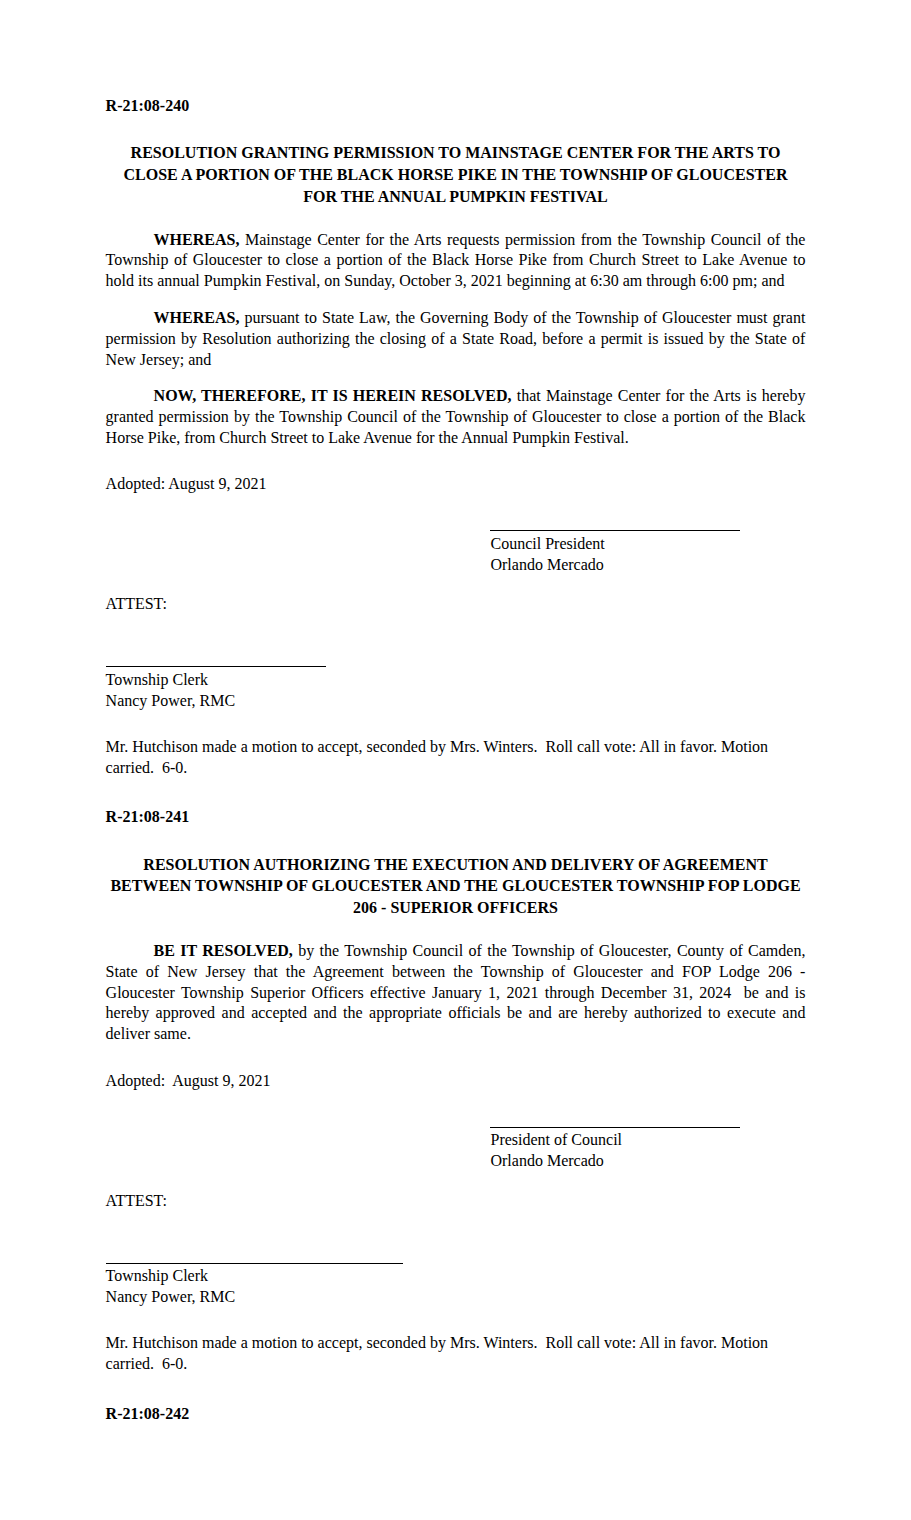R-21:08-240
Resolution Granting Permission to Mainstage Center for the Arts to Close a Portion of the Black Horse Pike in the Township of Gloucester for the Annual Pumpkin Festival
WHEREAS, Mainstage Center for the Arts requests permission from the Township Council of the Township of Gloucester to close a portion of the Black Horse Pike from Church Street to Lake Avenue to hold its annual Pumpkin Festival, on Sunday, October 3, 2021 beginning at 6:30 am through 6:00 pm; and
WHEREAS, pursuant to State Law, the Governing Body of the Township of Gloucester must grant permission by Resolution authorizing the closing of a State Road, before a permit is issued by the State of New Jersey; and
NOW, THEREFORE, IT IS HEREIN RESOLVED, that Mainstage Center for the Arts is hereby granted permission by the Township Council of the Township of Gloucester to close a portion of the Black Horse Pike, from Church Street to Lake Avenue for the Annual Pumpkin Festival.
Adopted: August 9, 2021
Council President
Orlando Mercado
ATTEST:
Township Clerk
Nancy Power, RMC
Mr. Hutchison made a motion to accept, seconded by Mrs. Winters. Roll call vote: All in favor. Motion carried. 6-0.
R-21:08-241
Resolution Authorizing the Execution and Delivery of Agreement Between Township of Gloucester and the Gloucester Township FOP Lodge 206 - Superior Officers
BE IT RESOLVED, by the Township Council of the Township of Gloucester, County of Camden, State of New Jersey that the Agreement between the Township of Gloucester and FOP Lodge 206 - Gloucester Township Superior Officers effective January 1, 2021 through December 31, 2024 be and is hereby approved and accepted and the appropriate officials be and are hereby authorized to execute and deliver same.
Adopted: August 9, 2021
President of Council
Orlando Mercado
ATTEST:
Township Clerk
Nancy Power, RMC
Mr. Hutchison made a motion to accept, seconded by Mrs. Winters. Roll call vote: All in favor. Motion carried. 6-0.
R-21:08-242